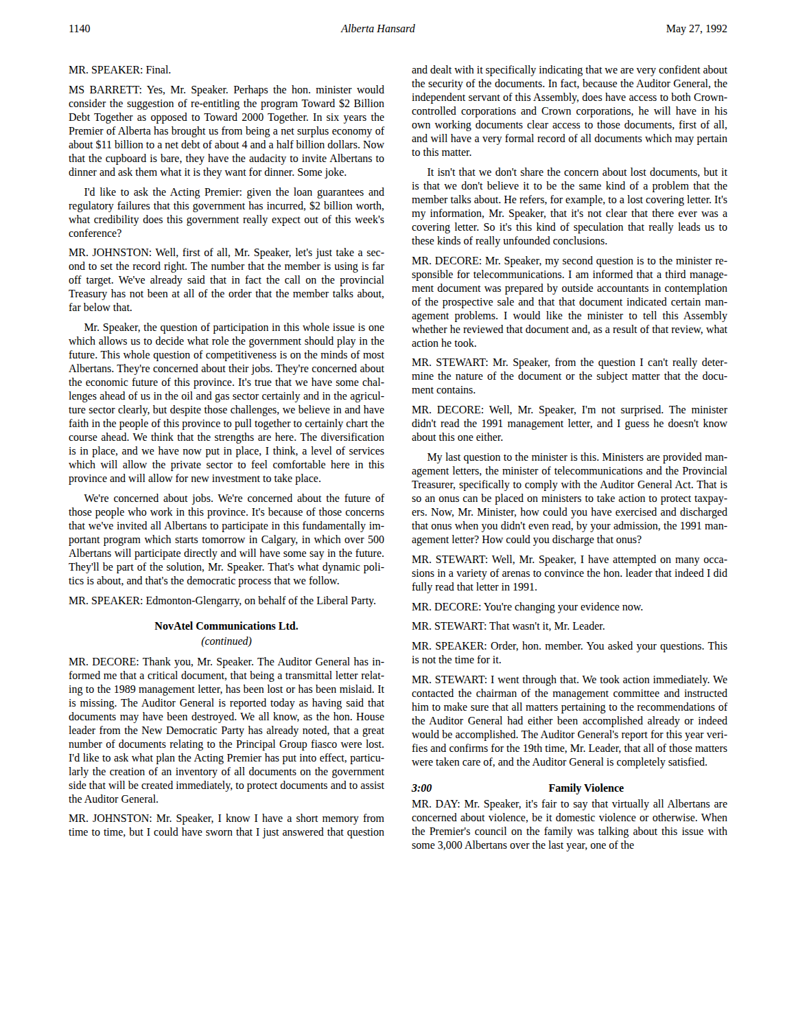1140 Alberta Hansard May 27, 1992
MR. SPEAKER: Final.
MS BARRETT: Yes, Mr. Speaker. Perhaps the hon. minister would consider the suggestion of re-entitling the program Toward $2 Billion Debt Together as opposed to Toward 2000 Together. In six years the Premier of Alberta has brought us from being a net surplus economy of about $11 billion to a net debt of about 4 and a half billion dollars. Now that the cupboard is bare, they have the audacity to invite Albertans to dinner and ask them what it is they want for dinner. Some joke.
I'd like to ask the Acting Premier: given the loan guarantees and regulatory failures that this government has incurred, $2 billion worth, what credibility does this government really expect out of this week's conference?
MR. JOHNSTON: Well, first of all, Mr. Speaker, let's just take a second to set the record right. The number that the member is using is far off target. We've already said that in fact the call on the provincial Treasury has not been at all of the order that the member talks about, far below that.
Mr. Speaker, the question of participation in this whole issue is one which allows us to decide what role the government should play in the future. This whole question of competitiveness is on the minds of most Albertans. They're concerned about their jobs. They're concerned about the economic future of this province. It's true that we have some challenges ahead of us in the oil and gas sector certainly and in the agriculture sector clearly, but despite those challenges, we believe in and have faith in the people of this province to pull together to certainly chart the course ahead. We think that the strengths are here. The diversification is in place, and we have now put in place, I think, a level of services which will allow the private sector to feel comfortable here in this province and will allow for new investment to take place.
We're concerned about jobs. We're concerned about the future of those people who work in this province. It's because of those concerns that we've invited all Albertans to participate in this fundamentally important program which starts tomorrow in Calgary, in which over 500 Albertans will participate directly and will have some say in the future. They'll be part of the solution, Mr. Speaker. That's what dynamic politics is about, and that's the democratic process that we follow.
MR. SPEAKER: Edmonton-Glengarry, on behalf of the Liberal Party.
NovAtel Communications Ltd.
(continued)
MR. DECORE: Thank you, Mr. Speaker. The Auditor General has informed me that a critical document, that being a transmittal letter relating to the 1989 management letter, has been lost or has been mislaid. It is missing. The Auditor General is reported today as having said that documents may have been destroyed. We all know, as the hon. House leader from the New Democratic Party has already noted, that a great number of documents relating to the Principal Group fiasco were lost. I'd like to ask what plan the Acting Premier has put into effect, particularly the creation of an inventory of all documents on the government side that will be created immediately, to protect documents and to assist the Auditor General.
MR. JOHNSTON: Mr. Speaker, I know I have a short memory from time to time, but I could have sworn that I just answered that question and dealt with it specifically indicating that we are very confident about the security of the documents. In fact, because the Auditor General, the independent servant of this Assembly, does have access to both Crown-controlled corporations and Crown corporations, he will have in his own working documents clear access to those documents, first of all, and will have a very formal record of all documents which may pertain to this matter.
It isn't that we don't share the concern about lost documents, but it is that we don't believe it to be the same kind of a problem that the member talks about. He refers, for example, to a lost covering letter. It's my information, Mr. Speaker, that it's not clear that there ever was a covering letter. So it's this kind of speculation that really leads us to these kinds of really unfounded conclusions.
MR. DECORE: Mr. Speaker, my second question is to the minister responsible for telecommunications. I am informed that a third management document was prepared by outside accountants in contemplation of the prospective sale and that that document indicated certain management problems. I would like the minister to tell this Assembly whether he reviewed that document and, as a result of that review, what action he took.
MR. STEWART: Mr. Speaker, from the question I can't really determine the nature of the document or the subject matter that the document contains.
MR. DECORE: Well, Mr. Speaker, I'm not surprised. The minister didn't read the 1991 management letter, and I guess he doesn't know about this one either.
My last question to the minister is this. Ministers are provided management letters, the minister of telecommunications and the Provincial Treasurer, specifically to comply with the Auditor General Act. That is so an onus can be placed on ministers to take action to protect taxpayers. Now, Mr. Minister, how could you have exercised and discharged that onus when you didn't even read, by your admission, the 1991 management letter? How could you discharge that onus?
MR. STEWART: Well, Mr. Speaker, I have attempted on many occasions in a variety of arenas to convince the hon. leader that indeed I did fully read that letter in 1991.
MR. DECORE: You're changing your evidence now.
MR. STEWART: That wasn't it, Mr. Leader.
MR. SPEAKER: Order, hon. member. You asked your questions. This is not the time for it.
MR. STEWART: I went through that. We took action immediately. We contacted the chairman of the management committee and instructed him to make sure that all matters pertaining to the recommendations of the Auditor General had either been accomplished already or indeed would be accomplished. The Auditor General's report for this year verifies and confirms for the 19th time, Mr. Leader, that all of those matters were taken care of, and the Auditor General is completely satisfied.
3:00 Family Violence
MR. DAY: Mr. Speaker, it's fair to say that virtually all Albertans are concerned about violence, be it domestic violence or otherwise. When the Premier's council on the family was talking about this issue with some 3,000 Albertans over the last year, one of the